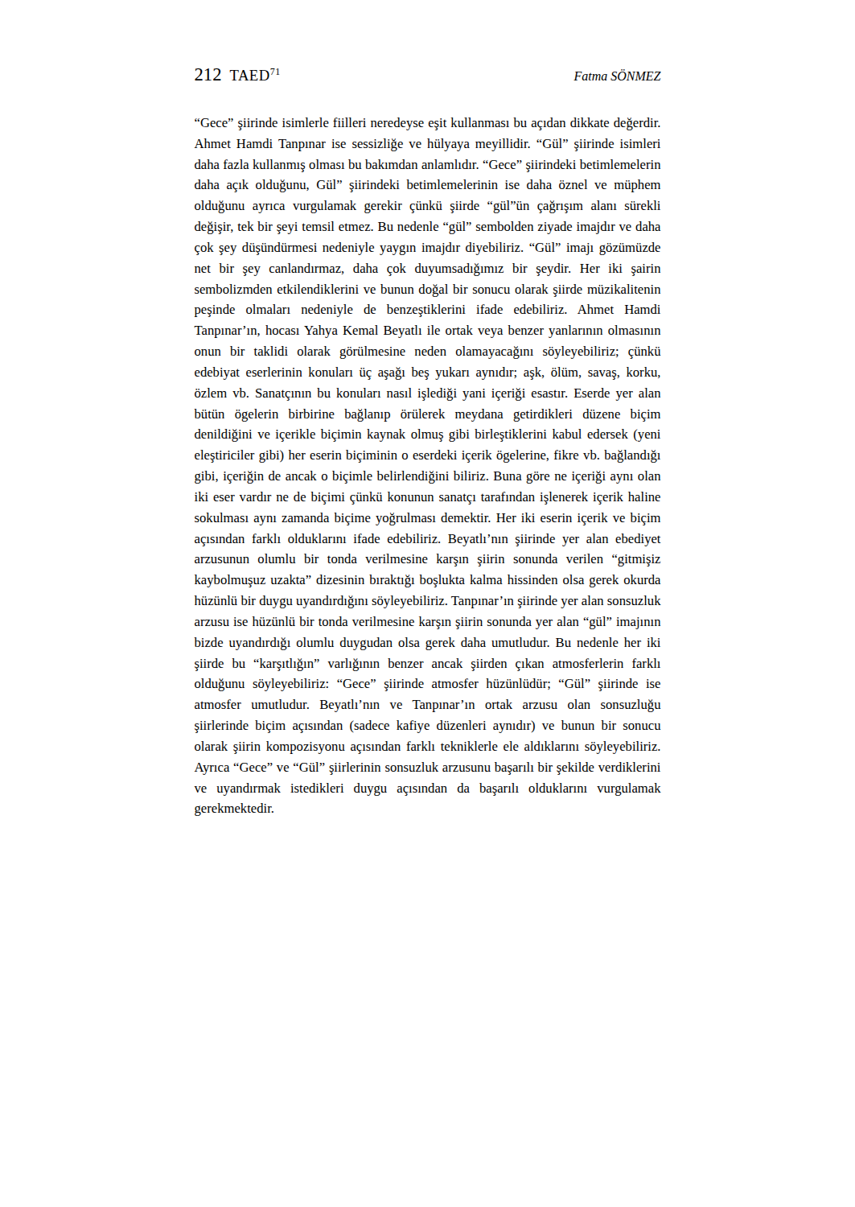212 TAED71
Fatma SÖNMEZ
“Gece” şiirinde isimlerle fiilleri neredeyse eşit kullanması bu açıdan dikkate değerdir. Ahmet Hamdi Tanpınar ise sessizliğe ve hülyaya meyillidir. “Gül” şiirinde isimleri daha fazla kullanmış olması bu bakımdan anlamlıdır. “Gece” şiirindeki betimlemelerin daha açık olduğunu, Gül” şiirindeki betimlemelerinin ise daha öznel ve müphem olduğunu ayrıca vurgulamak gerekir çünkü şiirde “gül”ün çağrışım alanı sürekli değişir, tek bir şeyi temsil etmez. Bu nedenle “gül” sembolden ziyade imajdır ve daha çok şey düşündürmesi nedeniyle yaygın imajdır diyebiliriz. “Gül” imajı gözümüzde net bir şey canlandırmaz, daha çok duyumsadığımız bir şeydir. Her iki şairin sembolizmden etkilendiklerini ve bunun doğal bir sonucu olarak şiirde müzikalitenin peşinde olmaları nedeniyle de benzeştiklerini ifade edebiliriz. Ahmet Hamdi Tanpınar’ın, hocası Yahya Kemal Beyatlı ile ortak veya benzer yanlarının olmasının onun bir taklidi olarak görülmesine neden olamayacağını söyleyebiliriz; çünkü edebiyat eserlerinin konuları üç aşağı beş yukarı aynıdır; aşk, ölüm, savaş, korku, özlem vb. Sanatçının bu konuları nasıl işlediği yani içeriği esastır. Eserde yer alan bütün ögelerin birbirine bağlanıp örülerek meydana getirdikleri düzene biçim denildiğini ve içerikle biçimin kaynak olmuş gibi birleştiklerini kabul edersek (yeni eleştiriciler gibi) her eserin biçiminin o eserdeki içerik ögelerine, fikre vb. bağlandığı gibi, içeriğin de ancak o biçimle belirlendiğini biliriz. Buna göre ne içeriği aynı olan iki eser vardır ne de biçimi çünkü konunun sanatçı tarafından işlenerek içerik haline sokulması aynı zamanda biçime yoğrulması demektir. Her iki eserin içerik ve biçim açısından farklı olduklarını ifade edebiliriz. Beyatlı’nın şiirinde yer alan ebediyet arzusunun olumlu bir tonda verilmesine karşın şiirin sonunda verilen “gitmişiz kaybolmuşuz uzakta” dizesinin bıraktığı boşlukta kalma hissinden olsa gerek okurda hüzünlü bir duygu uyandırdığını söyleyebiliriz. Tanpınar’ın şiirinde yer alan sonsuzluk arzusu ise hüzünlü bir tonda verilmesine karşın şiirin sonunda yer alan “gül” imajının bizde uyandırdığı olumlu duygudan olsa gerek daha umutludur. Bu nedenle her iki şiirde bu “karşıtlığın” varlığının benzer ancak şiirden çıkan atmosferlerin farklı olduğunu söyleyebiliriz: “Gece” şiirinde atmosfer hüzünlüdür; “Gül” şiirinde ise atmosfer umutludur. Beyatlı’nın ve Tanpınar’ın ortak arzusu olan sonsuzluğu şiirlerinde biçim açısından (sadece kafiye düzenleri aynıdır) ve bunun bir sonucu olarak şiirin kompozisyonu açısından farklı tekniklerle ele aldıklarını söyleyebiliriz. Ayrıca “Gece” ve “Gül” şiirlerinin sonsuzluk arzusunu başarılı bir şekilde verdiklerini ve uyandırmak istedikleri duygu açısından da başarılı olduklarını vurgulamak gerekmektedir.